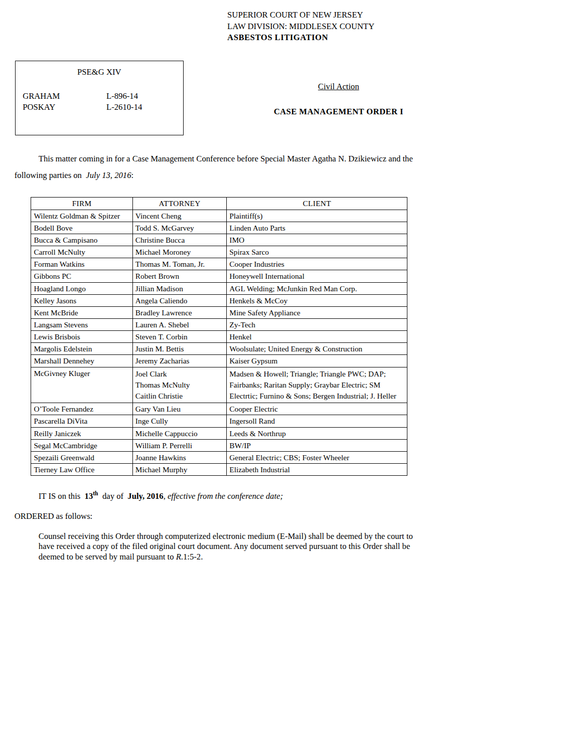SUPERIOR COURT OF NEW JERSEY
LAW DIVISION: MIDDLESEX COUNTY
ASBESTOS LITIGATION
| PSE&G XIV / GRAHAM / L-896-14 / / POSKAY / L-2610-14 / | Civil Action CASE MANAGEMENT ORDER I |
This matter coming in for a Case Management Conference before Special Master Agatha N. Dzikiewicz and the following parties on July 13, 2016:
| FIRM | ATTORNEY | CLIENT |
| --- | --- | --- |
| Wilentz Goldman & Spitzer | Vincent Cheng | Plaintiff(s) |
| Bodell Bove | Todd S. McGarvey | Linden Auto Parts |
| Bucca & Campisano | Christine Bucca | IMO |
| Carroll McNulty | Michael Moroney | Spirax Sarco |
| Forman Watkins | Thomas M. Toman, Jr. | Cooper Industries |
| Gibbons PC | Robert Brown | Honeywell International |
| Hoagland Longo | Jillian Madison | AGL Welding; McJunkin Red Man Corp. |
| Kelley Jasons | Angela Caliendo | Henkels & McCoy |
| Kent McBride | Bradley Lawrence | Mine Safety Appliance |
| Langsam Stevens | Lauren A. Shebel | Zy-Tech |
| Lewis Brisbois | Steven T. Corbin | Henkel |
| Margolis Edelstein | Justin M. Bettis | Woolsulate; United Energy & Construction |
| Marshall Dennehey | Jeremy Zacharias | Kaiser Gypsum |
| McGivney Kluger | Joel Clark Thomas McNulty Caitlin Christie | Madsen & Howell; Triangle; Triangle PWC; DAP; Fairbanks; Raritan Supply; Graybar Electric; SM Electrtic; Furnino & Sons; Bergen Industrial; J. Heller |
| O’Toole Fernandez | Gary Van Lieu | Cooper Electric |
| Pascarella DiVita | Inge Cully | Ingersoll Rand |
| Reilly Janiczek | Michelle Cappuccio | Leeds & Northrup |
| Segal McCambridge | William P. Perrelli | BW/IP |
| Spezaili Greenwald | Joanne Hawkins | General Electric; CBS; Foster Wheeler |
| Tierney Law Office | Michael Murphy | Elizabeth Industrial |
IT IS on this 13th day of July, 2016, effective from the conference date;
ORDERED as follows:
Counsel receiving this Order through computerized electronic medium (E-Mail) shall be deemed by the court to have received a copy of the filed original court document. Any document served pursuant to this Order shall be deemed to be served by mail pursuant to R.1:5-2.